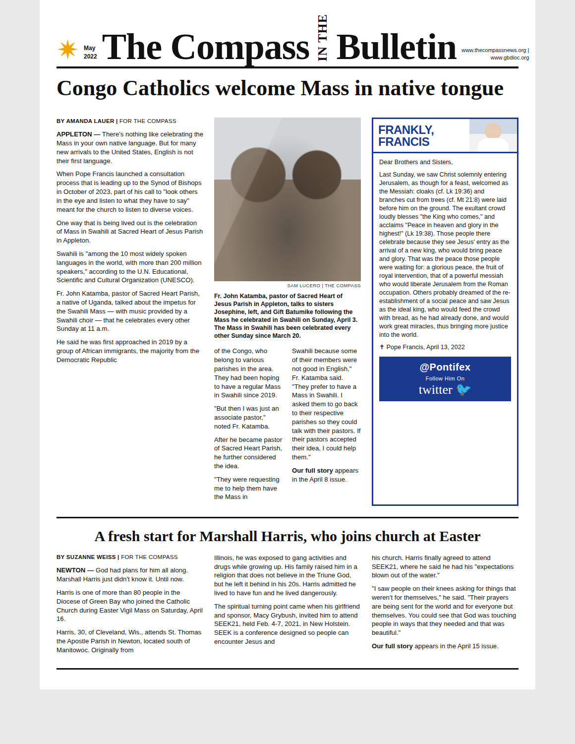✷
May 2022
The Compass
IN THE
Bulletin
www.thecompassnews.org | www.gbdioc.org
Congo Catholics welcome Mass in native tongue
BY AMANDA LAUER | FOR THE COMPASS
APPLETON — There's nothing like celebrating the Mass in your own native language. But for many new arrivals to the United States, English is not their first language.
When Pope Francis launched a consultation process that is leading up to the Synod of Bishops in October of 2023, part of his call to "look others in the eye and listen to what they have to say" meant for the church to listen to diverse voices.
One way that is being lived out is the celebration of Mass in Swahili at Sacred Heart of Jesus Parish in Appleton.
Swahili is "among the 10 most widely spoken languages in the world, with more than 200 million speakers," according to the U.N. Educational, Scientific and Cultural Organization (UNESCO).
Fr. John Katamba, pastor of Sacred Heart Parish, a native of Uganda, talked about the impetus for the Swahili Mass — with music provided by a Swahili choir — that he celebrates every other Sunday at 11 a.m.
He said he was first approached in 2019 by a group of African immigrants, the majority from the Democratic Republic
SAM LUCERO | THE COMPASS
Fr. John Katamba, pastor of Sacred Heart of Jesus Parish in Appleton, talks to sisters Josephine, left, and Gift Batumike following the Mass he celebrated in Swahili on Sunday, April 3. The Mass in Swahili has been celebrated every other Sunday since March 20.
of the Congo, who belong to various parishes in the area. They had been hoping to have a regular Mass in Swahili since 2019.
"But then I was just an associate pastor," noted Fr. Katamba.
After he became pastor of Sacred Heart Parish, he further considered the idea.
"They were requesting me to help them have the Mass in
Swahili because some of their members were not good in English," Fr. Katamba said. "They prefer to have a Mass in Swahili. I asked them to go back to their respective parishes so they could talk with their pastors. If their pastors accepted their idea, I could help them."
Our full story appears in the April 8 issue.
FRANKLY,
FRANCIS
Dear Brothers and Sisters,
Last Sunday, we saw Christ solemnly entering Jerusalem, as though for a feast, welcomed as the Messiah: cloaks (cf. Lk 19:36) and branches cut from trees (cf. Mt 21:8) were laid before him on the ground. The exultant crowd loudly blesses "the King who comes," and acclaims "Peace in heaven and glory in the highest!" (Lk 19:38). Those people there celebrate because they see Jesus' entry as the arrival of a new king, who would bring peace and glory. That was the peace those people were waiting for: a glorious peace, the fruit of royal intervention, that of a powerful messiah who would liberate Jerusalem from the Roman occupation. Others probably dreamed of the re-establishment of a social peace and saw Jesus as the ideal king, who would feed the crowd with bread, as he had already done, and would work great miracles, thus bringing more justice into the world.
✝ Pope Francis, April 13, 2022
@Pontifex
Follow Him On
twitter 🐦
A fresh start for Marshall Harris, who joins church at Easter
BY SUZANNE WEISS | FOR THE COMPASS
NEWTON — God had plans for him all along. Marshall Harris just didn't know it. Until now.
Harris is one of more than 80 people in the Diocese of Green Bay who joined the Catholic Church during Easter Vigil Mass on Saturday, April 16.
Harris, 30, of Cleveland, Wis., attends St. Thomas the Apostle Parish in Newton, located south of Manitowoc. Originally from
Illinois, he was exposed to gang activities and drugs while growing up. His family raised him in a religion that does not believe in the Triune God, but he left it behind in his 20s. Harris admitted he lived to have fun and he lived dangerously.
The spiritual turning point came when his girlfriend and sponsor, Macy Grybush, invited him to attend SEEK21, held Feb. 4-7, 2021, in New Holstein. SEEK is a conference designed so people can encounter Jesus and
his church. Harris finally agreed to attend SEEK21, where he said he had his "expectations blown out of the water."
"I saw people on their knees asking for things that weren't for themselves," he said. "Their prayers are being sent for the world and for everyone but themselves. You could see that God was touching people in ways that they needed and that was beautiful."
Our full story appears in the April 15 issue.